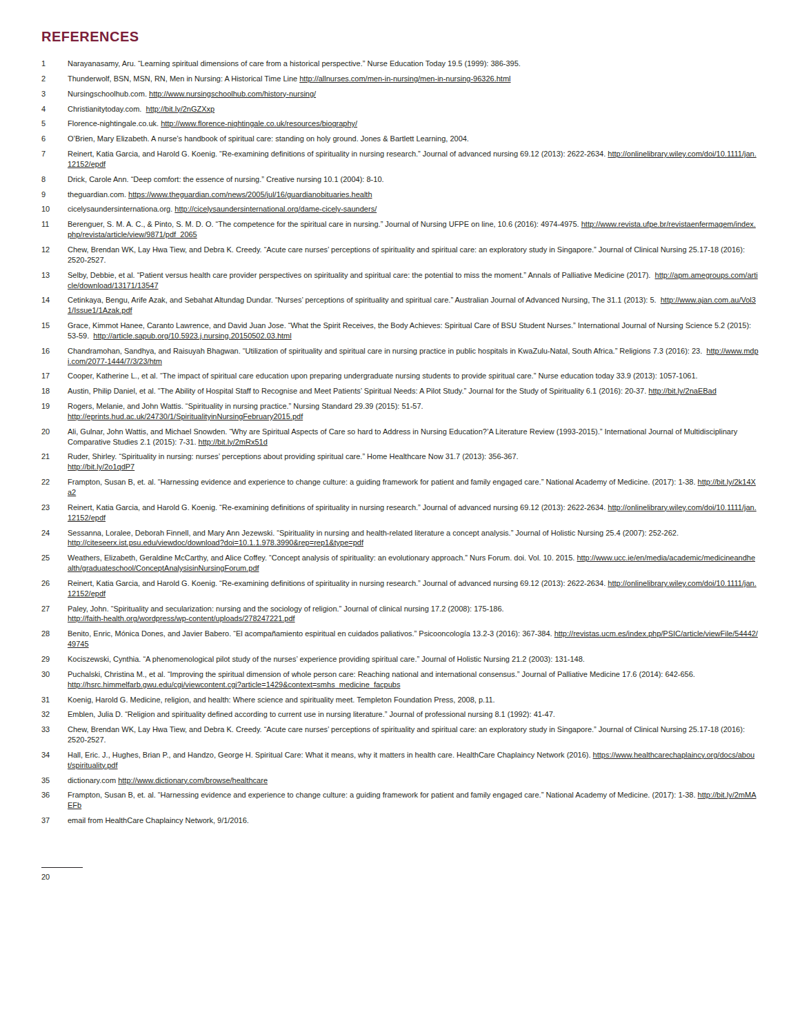REFERENCES
Narayanasamy, Aru. “Learning spiritual dimensions of care from a historical perspective.” Nurse Education Today 19.5 (1999): 386-395.
Thunderwolf, BSN, MSN, RN, Men in Nursing: A Historical Time Line http://allnurses.com/men-in-nursing/men-in-nursing-96326.html
Nursingschoolhub.com. http://www.nursingschoolhub.com/history-nursing/
Christianitytoday.com. http://bit.ly/2nGZXxp
Florence-nightingale.co.uk. http://www.florence-nightingale.co.uk/resources/biography/
O’Brien, Mary Elizabeth. A nurse’s handbook of spiritual care: standing on holy ground. Jones & Bartlett Learning, 2004.
Reinert, Katia Garcia, and Harold G. Koenig. “Re-examining definitions of spirituality in nursing research.” Journal of advanced nursing 69.12 (2013): 2622-2634. http://onlinelibrary.wiley.com/doi/10.1111/jan.12152/epdf
Drick, Carole Ann. “Deep comfort: the essence of nursing.” Creative nursing 10.1 (2004): 8-10.
theguardian.com. https://www.theguardian.com/news/2005/jul/16/guardianobituaries.health
cicelysaundersinternationa.org. http://cicelysaundersinternational.org/dame-cicely-saunders/
Berenguer, S. M. A. C., & Pinto, S. M. D. O. “The competence for the spiritual care in nursing.” Journal of Nursing UFPE on line, 10.6 (2016): 4974-4975. http://www.revista.ufpe.br/revistaenfermagem/index.php/revista/article/view/9871/pdf_2065
Chew, Brendan WK, Lay Hwa Tiew, and Debra K. Creedy. “Acute care nurses’ perceptions of spirituality and spiritual care: an exploratory study in Singapore.” Journal of Clinical Nursing 25.17-18 (2016): 2520-2527.
Selby, Debbie, et al. “Patient versus health care provider perspectives on spirituality and spiritual care: the potential to miss the moment.” Annals of Palliative Medicine (2017). http://apm.amegroups.com/article/download/13171/13547
Cetinkaya, Bengu, Arife Azak, and Sebahat Altundag Dundar. “Nurses’ perceptions of spirituality and spiritual care.” Australian Journal of Advanced Nursing, The 31.1 (2013): 5. http://www.ajan.com.au/Vol31/Issue1/1Azak.pdf
Grace, Kimmot Hanee, Caranto Lawrence, and David Juan Jose. “What the Spirit Receives, the Body Achieves: Spiritual Care of BSU Student Nurses.” International Journal of Nursing Science 5.2 (2015): 53-59. http://article.sapub.org/10.5923.j.nursing.20150502.03.html
Chandramohan, Sandhya, and Raisuyah Bhagwan. “Utilization of spirituality and spiritual care in nursing practice in public hospitals in KwaZulu-Natal, South Africa.” Religions 7.3 (2016): 23. http://www.mdpi.com/2077-1444/7/3/23/htm
Cooper, Katherine L., et al. “The impact of spiritual care education upon preparing undergraduate nursing students to provide spiritual care.” Nurse education today 33.9 (2013): 1057-1061.
Austin, Philip Daniel, et al. “The Ability of Hospital Staff to Recognise and Meet Patients’ Spiritual Needs: A Pilot Study.” Journal for the Study of Spirituality 6.1 (2016): 20-37. http://bit.ly/2naEBad
Rogers, Melanie, and John Wattis. “Spirituality in nursing practice.” Nursing Standard 29.39 (2015): 51-57.
http://eprints.hud.ac.uk/24730/1/SpiritualityinNursingFebruary2015.pdf
Ali, Gulnar, John Wattis, and Michael Snowden. “Why are Spiritual Aspects of Care so hard to Address in Nursing Education?’A Literature Review (1993-2015).” International Journal of Multidisciplinary Comparative Studies 2.1 (2015): 7-31. http://bit.ly/2mRx51d
Ruder, Shirley. “Spirituality in nursing: nurses’ perceptions about providing spiritual care.” Home Healthcare Now 31.7 (2013): 356-367.
http://bit.ly/2o1qdP7
Frampton, Susan B, et. al. “Harnessing evidence and experience to change culture: a guiding framework for patient and family engaged care.” National Academy of Medicine. (2017): 1-38. http://bit.ly/2k14Xa2
Reinert, Katia Garcia, and Harold G. Koenig. “Re-examining definitions of spirituality in nursing research.” Journal of advanced nursing 69.12 (2013): 2622-2634. http://onlinelibrary.wiley.com/doi/10.1111/jan.12152/epdf
Sessanna, Loralee, Deborah Finnell, and Mary Ann Jezewski. “Spirituality in nursing and health-related literature a concept analysis.” Journal of Holistic Nursing 25.4 (2007): 252-262.
http://citeseerx.ist.psu.edu/viewdoc/download?doi=10.1.1.978.3990&rep=rep1&type=pdf
Weathers, Elizabeth, Geraldine McCarthy, and Alice Coffey. “Concept analysis of spirituality: an evolutionary approach.” Nurs Forum. doi. Vol. 10. 2015. http://www.ucc.ie/en/media/academic/medicineandhealth/graduateschool/ConceptAnalysisinNursingForum.pdf
Reinert, Katia Garcia, and Harold G. Koenig. “Re-examining definitions of spirituality in nursing research.” Journal of advanced nursing 69.12 (2013): 2622-2634. http://onlinelibrary.wiley.com/doi/10.1111/jan.12152/epdf
Paley, John. “Spirituality and secularization: nursing and the sociology of religion.” Journal of clinical nursing 17.2 (2008): 175-186.
http://faith-health.org/wordpress/wp-content/uploads/278247221.pdf
Benito, Enric, Mónica Dones, and Javier Babero. “El acompañamiento espiritual en cuidados paliativos.” Psicooncología 13.2-3 (2016): 367-384. http://revistas.ucm.es/index.php/PSIC/article/viewFile/54442/49745
Kociszewski, Cynthia. “A phenomenological pilot study of the nurses’ experience providing spiritual care.” Journal of Holistic Nursing 21.2 (2003): 131-148.
Puchalski, Christina M., et al. “Improving the spiritual dimension of whole person care: Reaching national and international consensus.” Journal of Palliative Medicine 17.6 (2014): 642-656.
http://hsrc.himmelfarb.gwu.edu/cgi/viewcontent.cgi?article=1429&context=smhs_medicine_facpubs
Koenig, Harold G. Medicine, religion, and health: Where science and spirituality meet. Templeton Foundation Press, 2008, p.11.
Emblen, Julia D. “Religion and spirituality defined according to current use in nursing literature.” Journal of professional nursing 8.1 (1992): 41-47.
Chew, Brendan WK, Lay Hwa Tiew, and Debra K. Creedy. “Acute care nurses’ perceptions of spirituality and spiritual care: an exploratory study in Singapore.” Journal of Clinical Nursing 25.17-18 (2016): 2520-2527.
Hall, Eric. J., Hughes, Brian P., and Handzo, George H. Spiritual Care: What it means, why it matters in health care. HealthCare Chaplaincy Network (2016). https://www.healthcarechaplaincy.org/docs/about/spirituality.pdf
dictionary.com http://www.dictionary.com/browse/healthcare
Frampton, Susan B, et. al. “Harnessing evidence and experience to change culture: a guiding framework for patient and family engaged care.” National Academy of Medicine. (2017): 1-38. http://bit.ly/2mMAEFb
email from HealthCare Chaplaincy Network, 9/1/2016.
20